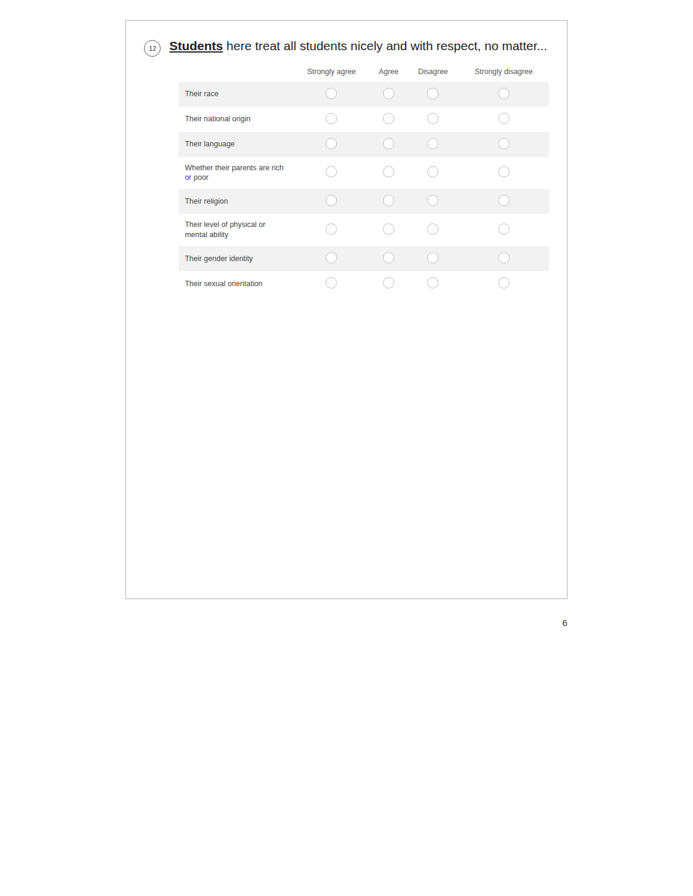12
Students here treat all students nicely and with respect, no matter...
| | Strongly agree | Agree | Disagree | Strongly disagree |
| --- | --- | --- | --- | --- |
| Their race | | | | |
| Their national origin | | | | |
| Their language | | | | |
| Whether their parents are rich or poor | | | | |
| Their religion | | | | |
| Their level of physical or mental ability | | | | |
| Their gender identity | | | | |
| Their sexual orientation | | | | |
6